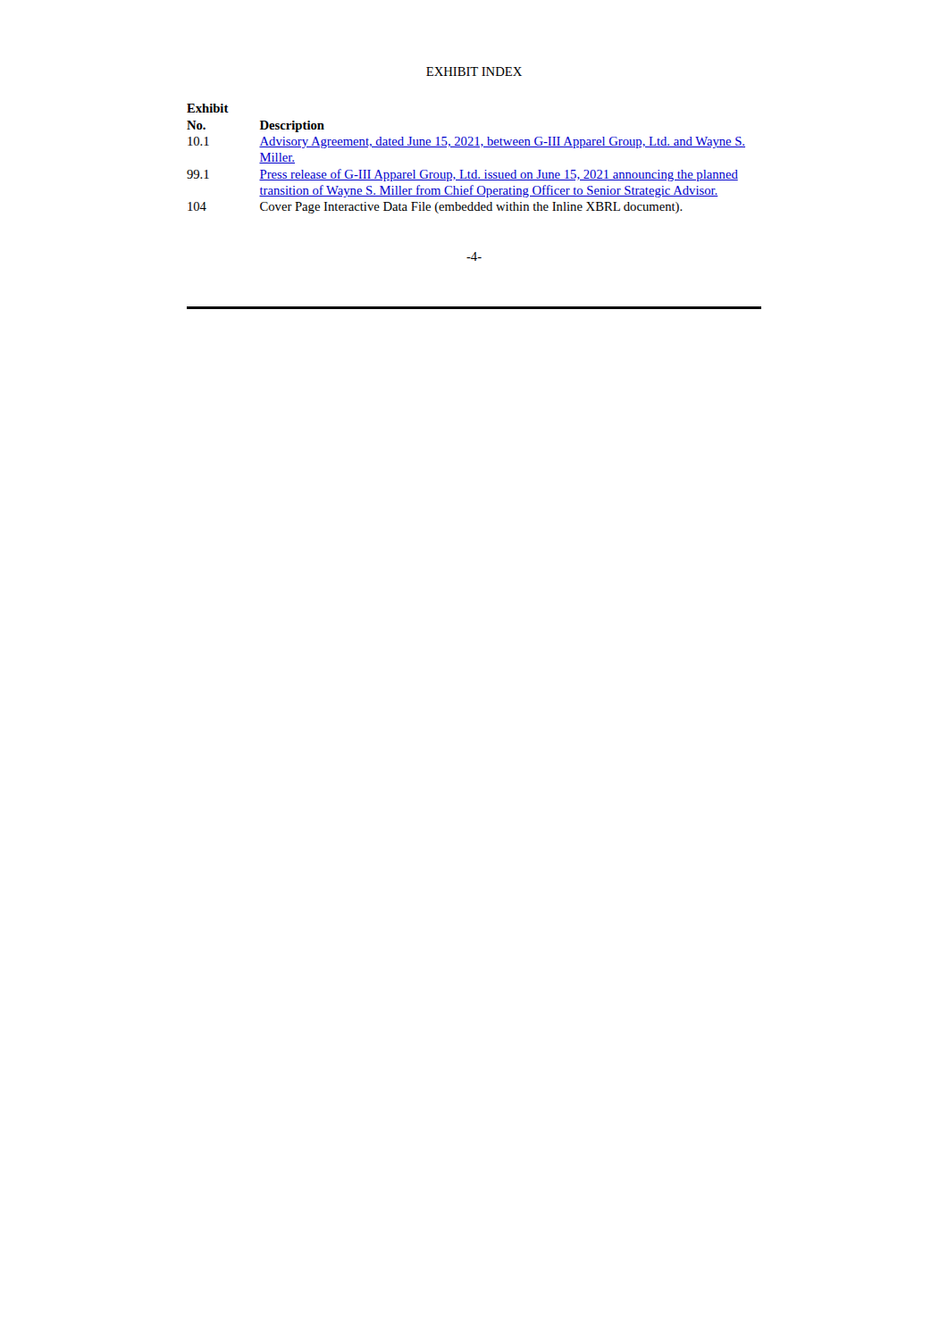EXHIBIT INDEX
| Exhibit No. | Description |
| 10.1 | Advisory Agreement, dated June 15, 2021, between G-III Apparel Group, Ltd. and Wayne S. Miller. |
| 99.1 | Press release of G-III Apparel Group, Ltd. issued on June 15, 2021 announcing the planned transition of Wayne S. Miller from Chief Operating Officer to Senior Strategic Advisor. |
| 104 | Cover Page Interactive Data File (embedded within the Inline XBRL document). |
-4-